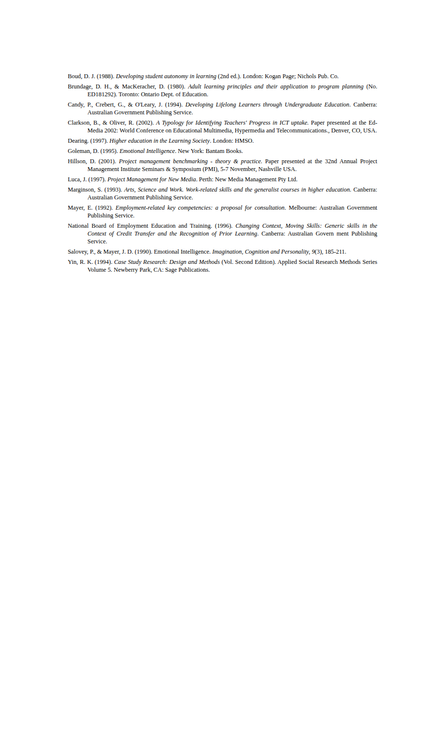Boud, D. J. (1988). Developing student autonomy in learning (2nd ed.). London: Kogan Page; Nichols Pub. Co.
Brundage, D. H., & MacKeracher, D. (1980). Adult learning principles and their application to program planning (No. ED181292). Toronto: Ontario Dept. of Education.
Candy, P., Crebert, G., & O'Leary, J. (1994). Developing Lifelong Learners through Undergraduate Education. Canberra: Australian Government Publishing Service.
Clarkson, B., & Oliver, R. (2002). A Typology for Identifying Teachers' Progress in ICT uptake. Paper presented at the Ed-Media 2002: World Conference on Educational Multimedia, Hypermedia and Telecommunications., Denver, CO, USA.
Dearing. (1997). Higher education in the Learning Society. London: HMSO.
Goleman, D. (1995). Emotional Intelligence. New York: Bantam Books.
Hillson, D. (2001). Project management benchmarking - theory & practice. Paper presented at the 32nd Annual Project Management Institute Seminars & Symposium (PMI), 5-7 November, Nashville USA.
Luca, J. (1997). Project Management for New Media. Perth: New Media Management Pty Ltd.
Marginson, S. (1993). Arts, Science and Work. Work-related skills and the generalist courses in higher education. Canberra: Australian Government Publishing Service.
Mayer, E. (1992). Employment-related key competencies: a proposal for consultation. Melbourne: Australian Government Publishing Service.
National Board of Employment Education and Training. (1996). Changing Context, Moving Skills: Generic skills in the Context of Credit Transfer and the Recognition of Prior Learning. Canberra: Australian Govern ment Publishing Service.
Salovey, P., & Mayer, J. D. (1990). Emotional Intelligence. Imagination, Cognition and Personality, 9(3), 185-211.
Yin, R. K. (1994). Case Study Research: Design and Methods (Vol. Second Edition). Applied Social Research Methods Series Volume 5. Newberry Park, CA: Sage Publications.